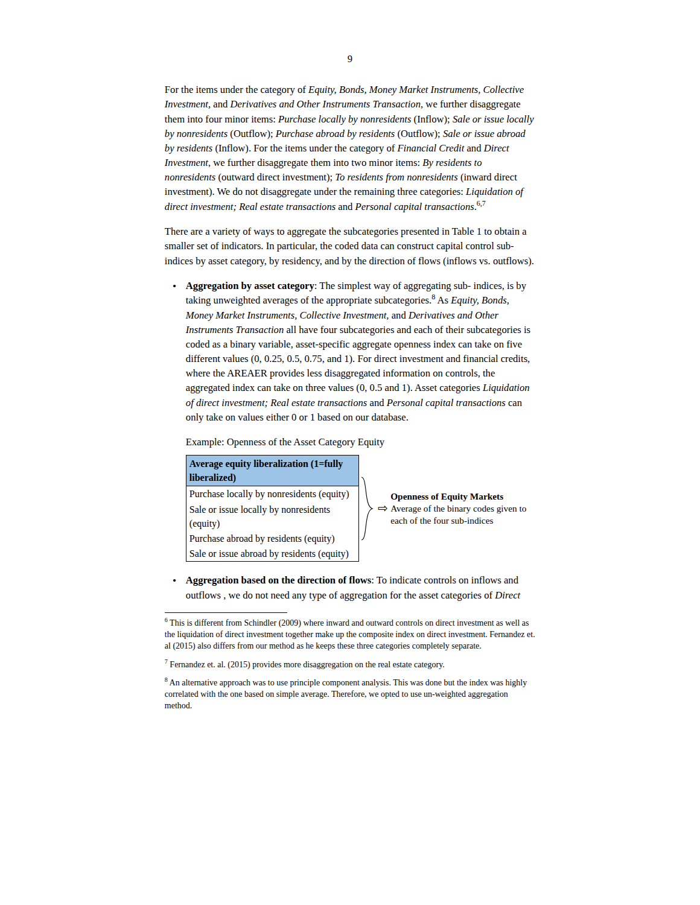9
For the items under the category of Equity, Bonds, Money Market Instruments, Collective Investment, and Derivatives and Other Instruments Transaction, we further disaggregate them into four minor items: Purchase locally by nonresidents (Inflow); Sale or issue locally by nonresidents (Outflow); Purchase abroad by residents (Outflow); Sale or issue abroad by residents (Inflow). For the items under the category of Financial Credit and Direct Investment, we further disaggregate them into two minor items: By residents to nonresidents (outward direct investment); To residents from nonresidents (inward direct investment). We do not disaggregate under the remaining three categories: Liquidation of direct investment; Real estate transactions and Personal capital transactions.6,7
There are a variety of ways to aggregate the subcategories presented in Table 1 to obtain a smaller set of indicators. In particular, the coded data can construct capital control sub-indices by asset category, by residency, and by the direction of flows (inflows vs. outflows).
Aggregation by asset category: The simplest way of aggregating sub- indices, is by taking unweighted averages of the appropriate subcategories.8 As Equity, Bonds, Money Market Instruments, Collective Investment, and Derivatives and Other Instruments Transaction all have four subcategories and each of their subcategories is coded as a binary variable, asset-specific aggregate openness index can take on five different values (0, 0.25, 0.5, 0.75, and 1). For direct investment and financial credits, where the AREAER provides less disaggregated information on controls, the aggregated index can take on three values (0, 0.5 and 1). Asset categories Liquidation of direct investment; Real estate transactions and Personal capital transactions can only take on values either 0 or 1 based on our database.
Example: Openness of the Asset Category Equity
Average equity liberalization (1=fully liberalized)
Purchase locally by nonresidents (equity)
Sale or issue locally by nonresidents (equity)
Purchase abroad by residents (equity)
Sale or issue abroad by residents (equity)
⇨
Openness of Equity Markets Average of the binary codes given to each of the four sub-indices
Aggregation based on the direction of flows: To indicate controls on inflows and outflows , we do not need any type of aggregation for the asset categories of Direct
6 This is different from Schindler (2009) where inward and outward controls on direct investment as well as the liquidation of direct investment together make up the composite index on direct investment. Fernandez et. al (2015) also differs from our method as he keeps these three categories completely separate.
7 Fernandez et. al. (2015) provides more disaggregation on the real estate category.
8 An alternative approach was to use principle component analysis. This was done but the index was highly correlated with the one based on simple average. Therefore, we opted to use un-weighted aggregation method.